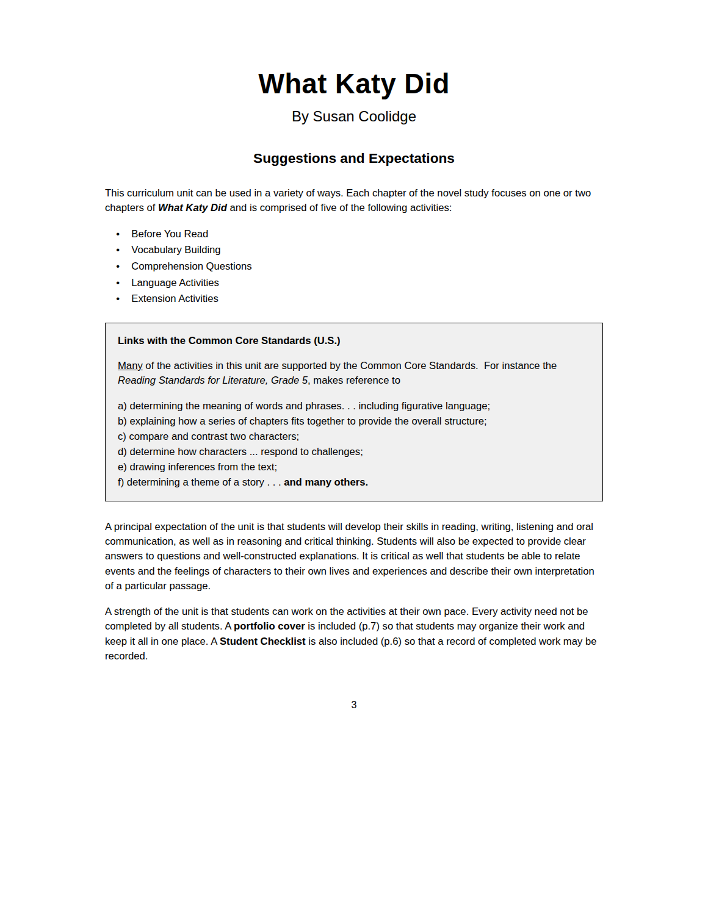What Katy Did
By Susan Coolidge
Suggestions and Expectations
This curriculum unit can be used in a variety of ways. Each chapter of the novel study focuses on one or two chapters of What Katy Did and is comprised of five of the following activities:
Before You Read
Vocabulary Building
Comprehension Questions
Language Activities
Extension Activities
Links with the Common Core Standards (U.S.)
Many of the activities in this unit are supported by the Common Core Standards. For instance the Reading Standards for Literature, Grade 5, makes reference to
a) determining the meaning of words and phrases. . . including figurative language;
b) explaining how a series of chapters fits together to provide the overall structure;
c) compare and contrast two characters;
d) determine how characters ... respond to challenges;
e) drawing inferences from the text;
f) determining a theme of a story . . . and many others.
A principal expectation of the unit is that students will develop their skills in reading, writing, listening and oral communication, as well as in reasoning and critical thinking. Students will also be expected to provide clear answers to questions and well-constructed explanations. It is critical as well that students be able to relate events and the feelings of characters to their own lives and experiences and describe their own interpretation of a particular passage.
A strength of the unit is that students can work on the activities at their own pace. Every activity need not be completed by all students. A portfolio cover is included (p.7) so that students may organize their work and keep it all in one place. A Student Checklist is also included (p.6) so that a record of completed work may be recorded.
3